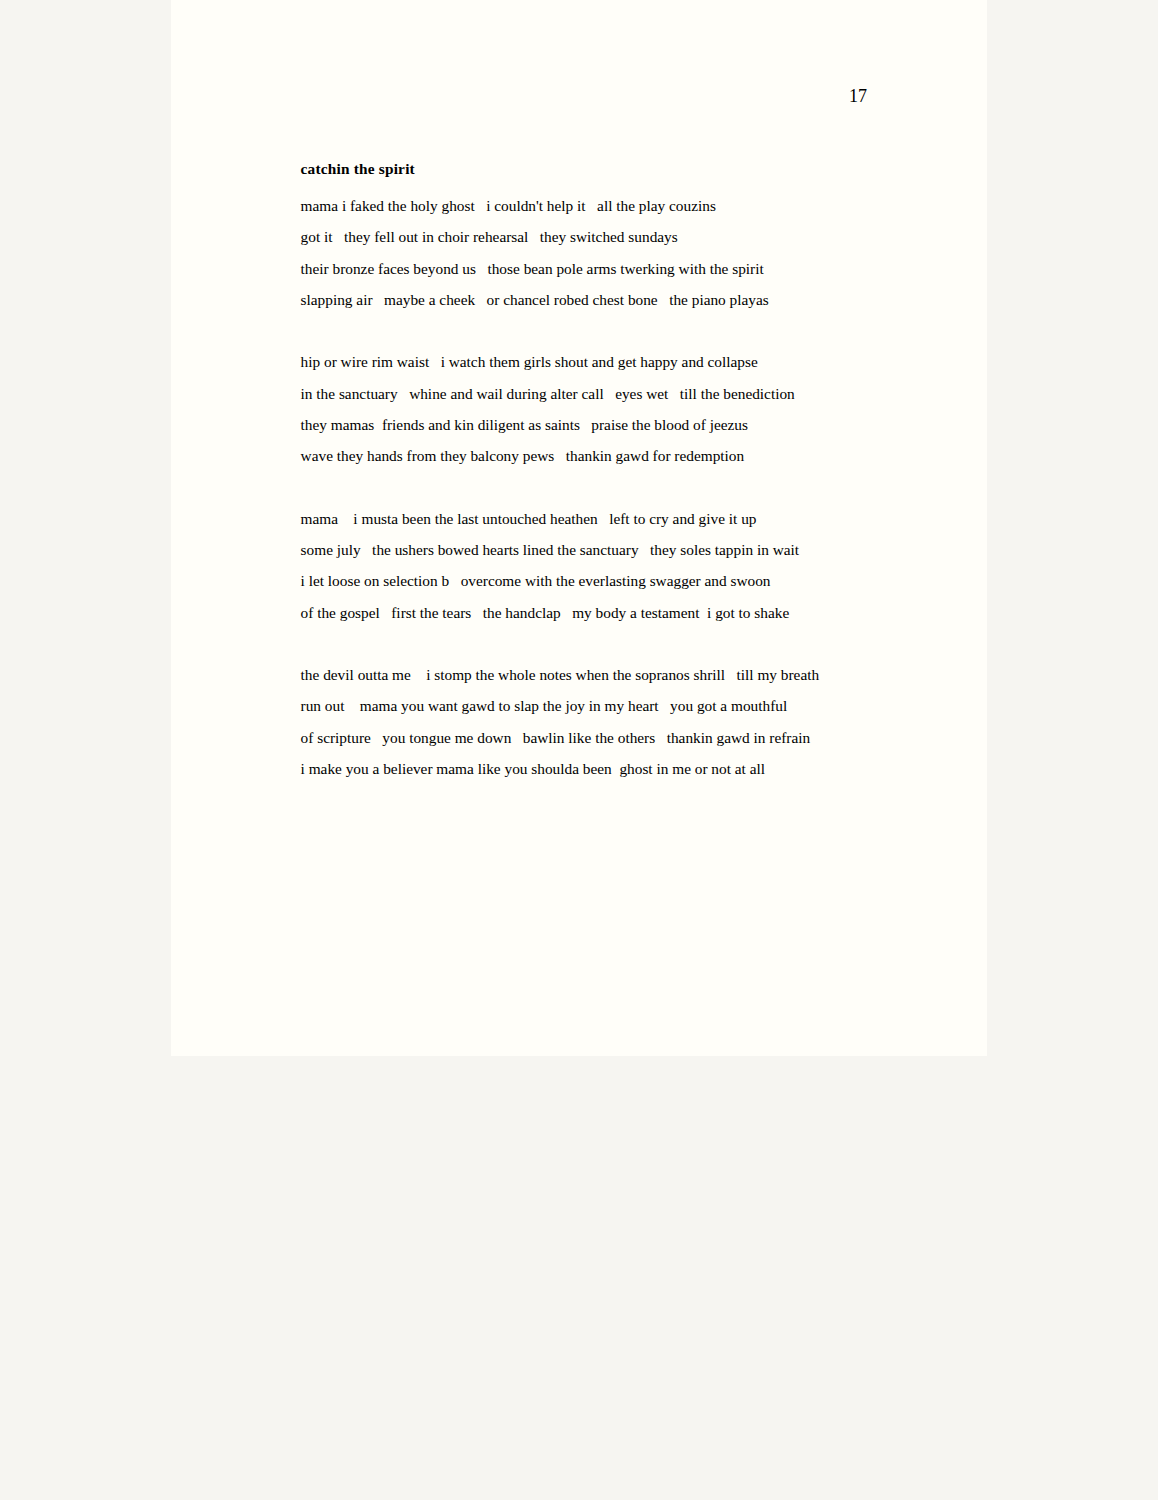17
catchin the spirit
mama i faked the holy ghost i couldn't help it all the play couzins got it they fell out in choir rehearsal they switched sundays their bronze faces beyond us those bean pole arms twerking with the spirit slapping air maybe a cheek or chancel robed chest bone the piano playas
hip or wire rim waist i watch them girls shout and get happy and collapse in the sanctuary whine and wail during alter call eyes wet till the benediction they mamas friends and kin diligent as saints praise the blood of jeezus wave they hands from they balcony pews thankin gawd for redemption
mama i musta been the last untouched heathen left to cry and give it up some july the ushers bowed hearts lined the sanctuary they soles tappin in wait i let loose on selection b overcome with the everlasting swagger and swoon of the gospel first the tears the handclap my body a testament i got to shake
the devil outta me i stomp the whole notes when the sopranos shrill till my breath run out mama you want gawd to slap the joy in my heart you got a mouthful of scripture you tongue me down bawlin like the others thankin gawd in refrain i make you a believer mama like you shoulda been ghost in me or not at all